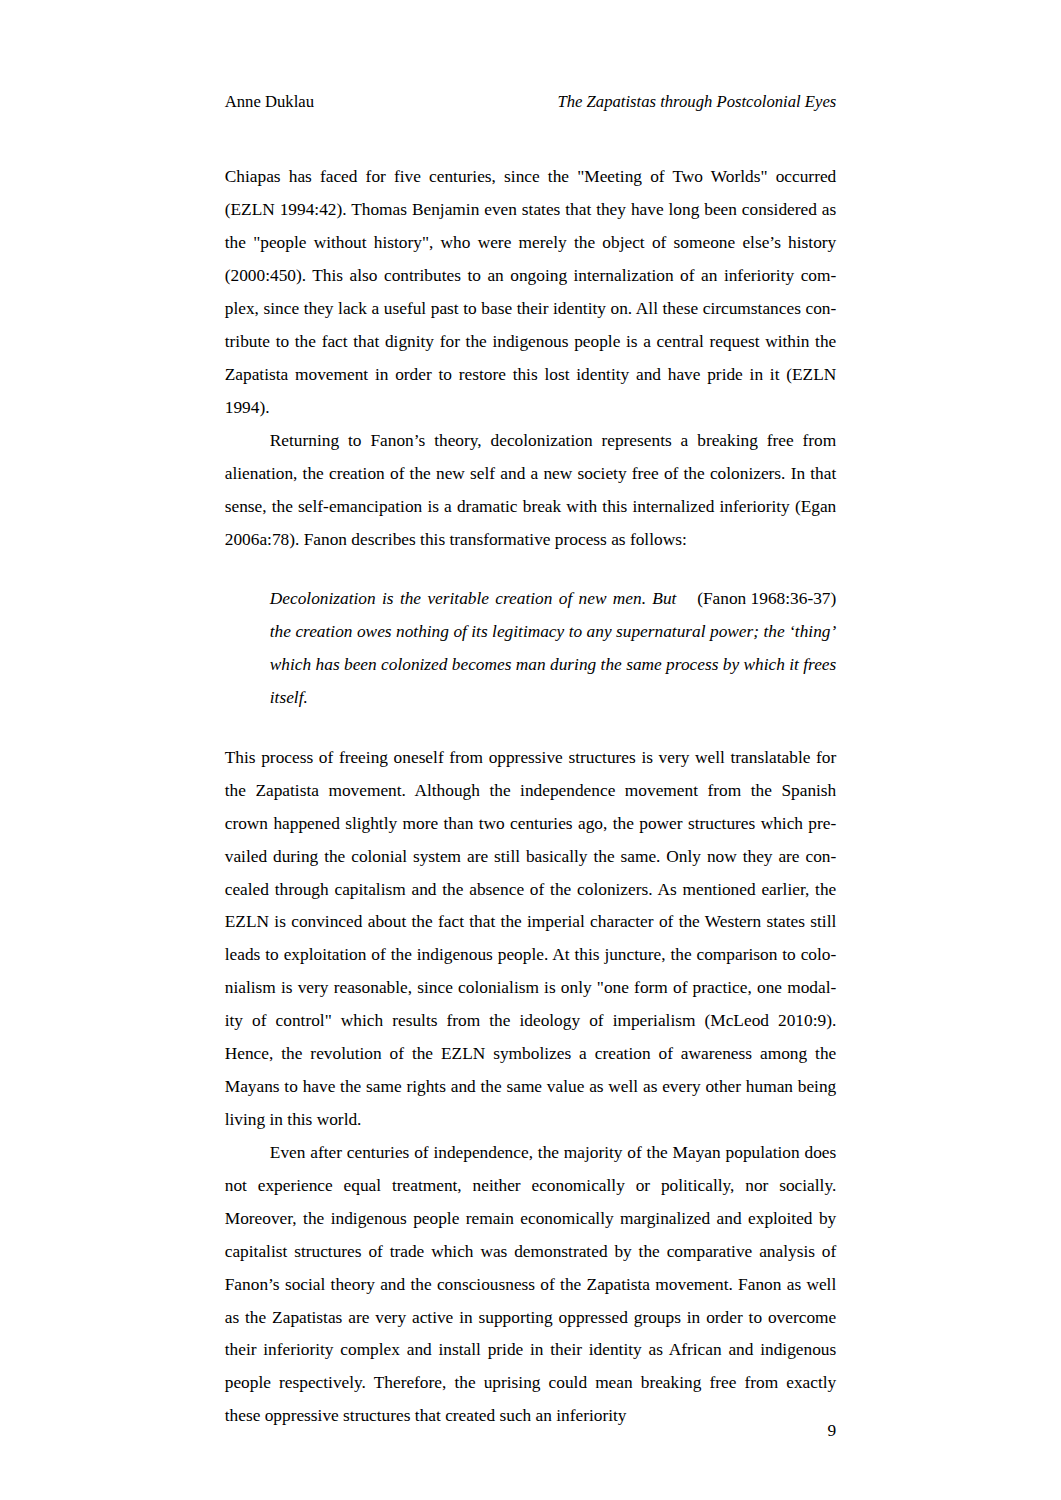Anne Duklau The Zapatistas through Postcolonial Eyes
Chiapas has faced for five centuries, since the "Meeting of Two Worlds" occurred (EZLN 1994:42). Thomas Benjamin even states that they have long been considered as the "people without history", who were merely the object of someone else’s history (2000:450). This also contributes to an ongoing internalization of an inferiority complex, since they lack a useful past to base their identity on. All these circumstances contribute to the fact that dignity for the indigenous people is a central request within the Zapatista movement in order to restore this lost identity and have pride in it (EZLN 1994).
Returning to Fanon’s theory, decolonization represents a breaking free from alienation, the creation of the new self and a new society free of the colonizers. In that sense, the self-emancipation is a dramatic break with this internalized inferiority (Egan 2006a:78). Fanon describes this transformative process as follows:
(Fanon 1968:36-37) Decolonization is the veritable creation of new men. But the creation owes nothing of its legitimacy to any supernatural power; the ‘thing’ which has been colonized becomes man during the same process by which it frees itself.
This process of freeing oneself from oppressive structures is very well translatable for the Zapatista movement. Although the independence movement from the Spanish crown happened slightly more than two centuries ago, the power structures which prevailed during the colonial system are still basically the same. Only now they are concealed through capitalism and the absence of the colonizers. As mentioned earlier, the EZLN is convinced about the fact that the imperial character of the Western states still leads to exploitation of the indigenous people. At this juncture, the comparison to colonialism is very reasonable, since colonialism is only "one form of practice, one modality of control" which results from the ideology of imperialism (McLeod 2010:9). Hence, the revolution of the EZLN symbolizes a creation of awareness among the Mayans to have the same rights and the same value as well as every other human being living in this world.
Even after centuries of independence, the majority of the Mayan population does not experience equal treatment, neither economically or politically, nor socially. Moreover, the indigenous people remain economically marginalized and exploited by capitalist structures of trade which was demonstrated by the comparative analysis of Fanon’s social theory and the consciousness of the Zapatista movement. Fanon as well as the Zapatistas are very active in supporting oppressed groups in order to overcome their inferiority complex and install pride in their identity as African and indigenous people respectively. Therefore, the uprising could mean breaking free from exactly these oppressive structures that created such an inferiority
9